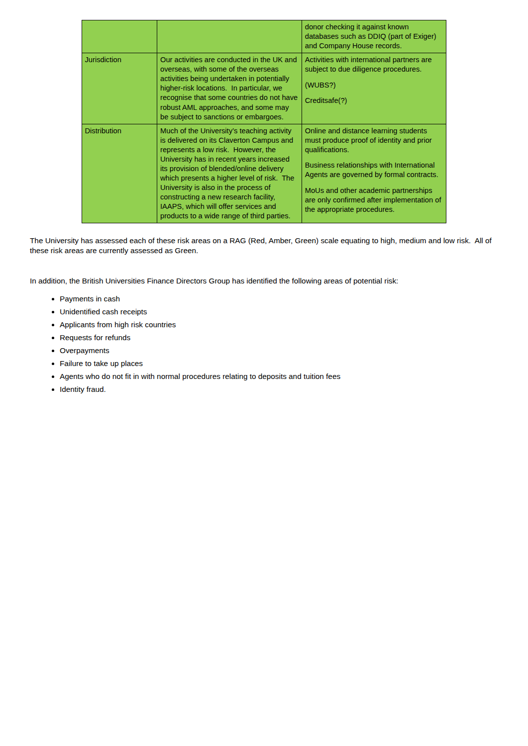| | | donor checking it against known databases such as DDIQ (part of Exiger) and Company House records. |
| Jurisdiction | Our activities are conducted in the UK and overseas, with some of the overseas activities being undertaken in potentially higher-risk locations. In particular, we recognise that some countries do not have robust AML approaches, and some may be subject to sanctions or embargoes. | Activities with international partners are subject to due diligence procedures. (WUBS?) Creditsafe(?) |
| Distribution | Much of the University’s teaching activity is delivered on its Claverton Campus and represents a low risk. However, the University has in recent years increased its provision of blended/online delivery which presents a higher level of risk. The University is also in the process of constructing a new research facility, IAAPS, which will offer services and products to a wide range of third parties. | Online and distance learning students must produce proof of identity and prior qualifications. Business relationships with International Agents are governed by formal contracts. MoUs and other academic partnerships are only confirmed after implementation of the appropriate procedures. |
The University has assessed each of these risk areas on a RAG (Red, Amber, Green) scale equating to high, medium and low risk. All of these risk areas are currently assessed as Green.
In addition, the British Universities Finance Directors Group has identified the following areas of potential risk:
Payments in cash
Unidentified cash receipts
Applicants from high risk countries
Requests for refunds
Overpayments
Failure to take up places
Agents who do not fit in with normal procedures relating to deposits and tuition fees
Identity fraud.